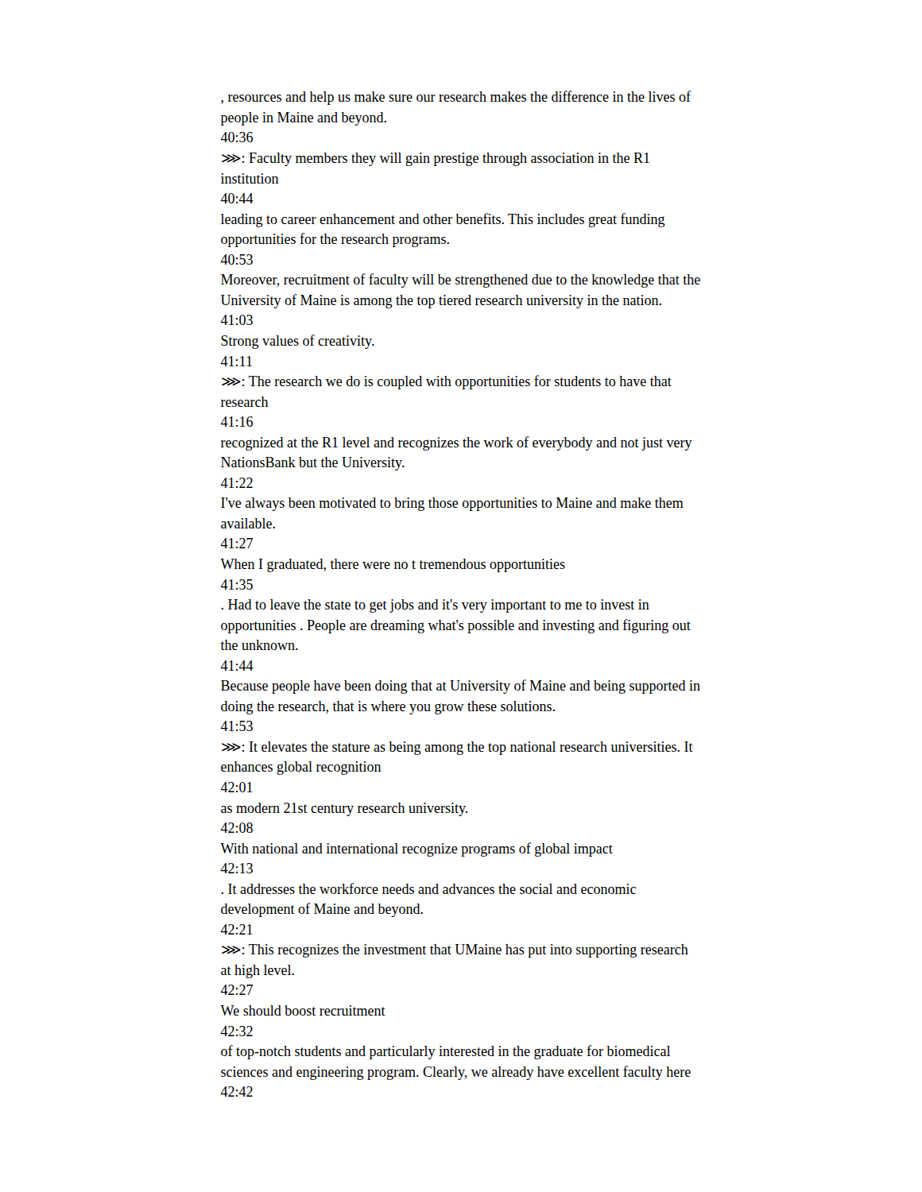, resources and help us make sure our research makes the difference in the lives of people in Maine and beyond.
40:36
⋙: Faculty members they will gain prestige through association in the R1 institution
40:44
leading to career enhancement and other benefits. This includes great funding opportunities for the research programs.
40:53
Moreover, recruitment of faculty will be strengthened due to the knowledge that the University of Maine is among the top tiered research university in the nation.
41:03
Strong values of creativity.
41:11
⋙: The research we do is coupled with opportunities for students to have that research
41:16
recognized at the R1 level and recognizes the work of everybody and not just very NationsBank but the University.
41:22
I've always been motivated to bring those opportunities to Maine and make them available.
41:27
When I graduated, there were no t tremendous opportunities
41:35
. Had to leave the state to get jobs and it's very important to me to invest in opportunities . People are dreaming what's possible and investing and figuring out the unknown.
41:44
Because people have been doing that at University of Maine and being supported in doing the research, that is where you grow these solutions.
41:53
⋙: It elevates the stature as being among the top national research universities. It enhances global recognition
42:01
as modern 21st century research university.
42:08
With national and international recognize programs of global impact
42:13
. It addresses the workforce needs and advances the social and economic development of Maine and beyond.
42:21
⋙: This recognizes the investment that UMaine has put into supporting research at high level.
42:27
We should boost recruitment
42:32
of top-notch students and particularly interested in the graduate for biomedical sciences and engineering program. Clearly, we already have excellent faculty here
42:42